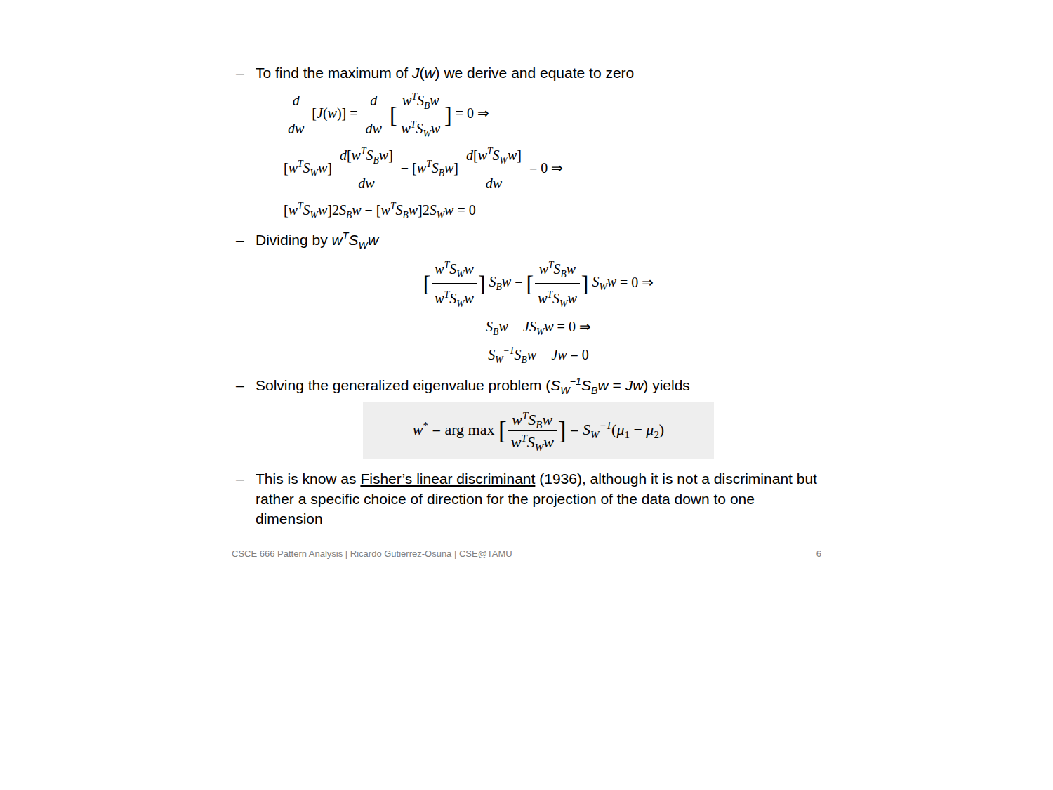To find the maximum of J(w) we derive and equate to zero
ddw [J(w)] = ddw [wTSBw wTSWw] = 0 ⇒
[wTSWw] d[wTSBw] dw − [wTSBw] d[wTSWw] dw = 0 ⇒
[wTSWw]2SBw − [wTSBw]2SWw = 0
Dividing by wTSWw
[wTSWw wTSWw] SBw − [wTSBw wTSWw] SWw = 0 ⇒
SBw − JSWw = 0 ⇒
SW−1SBw − Jw = 0
Solving the generalized eigenvalue problem (SW−1SBw = Jw) yields w* = arg max [wTSBw wTSWw] = SW−1(μ1 − μ2)
This is know as Fisher’s linear discriminant (1936), although it is not a discriminant but rather a specific choice of direction for the projection of the data down to one dimension
6 CSCE 666 Pattern Analysis | Ricardo Gutierrez-Osuna | CSE@TAMU